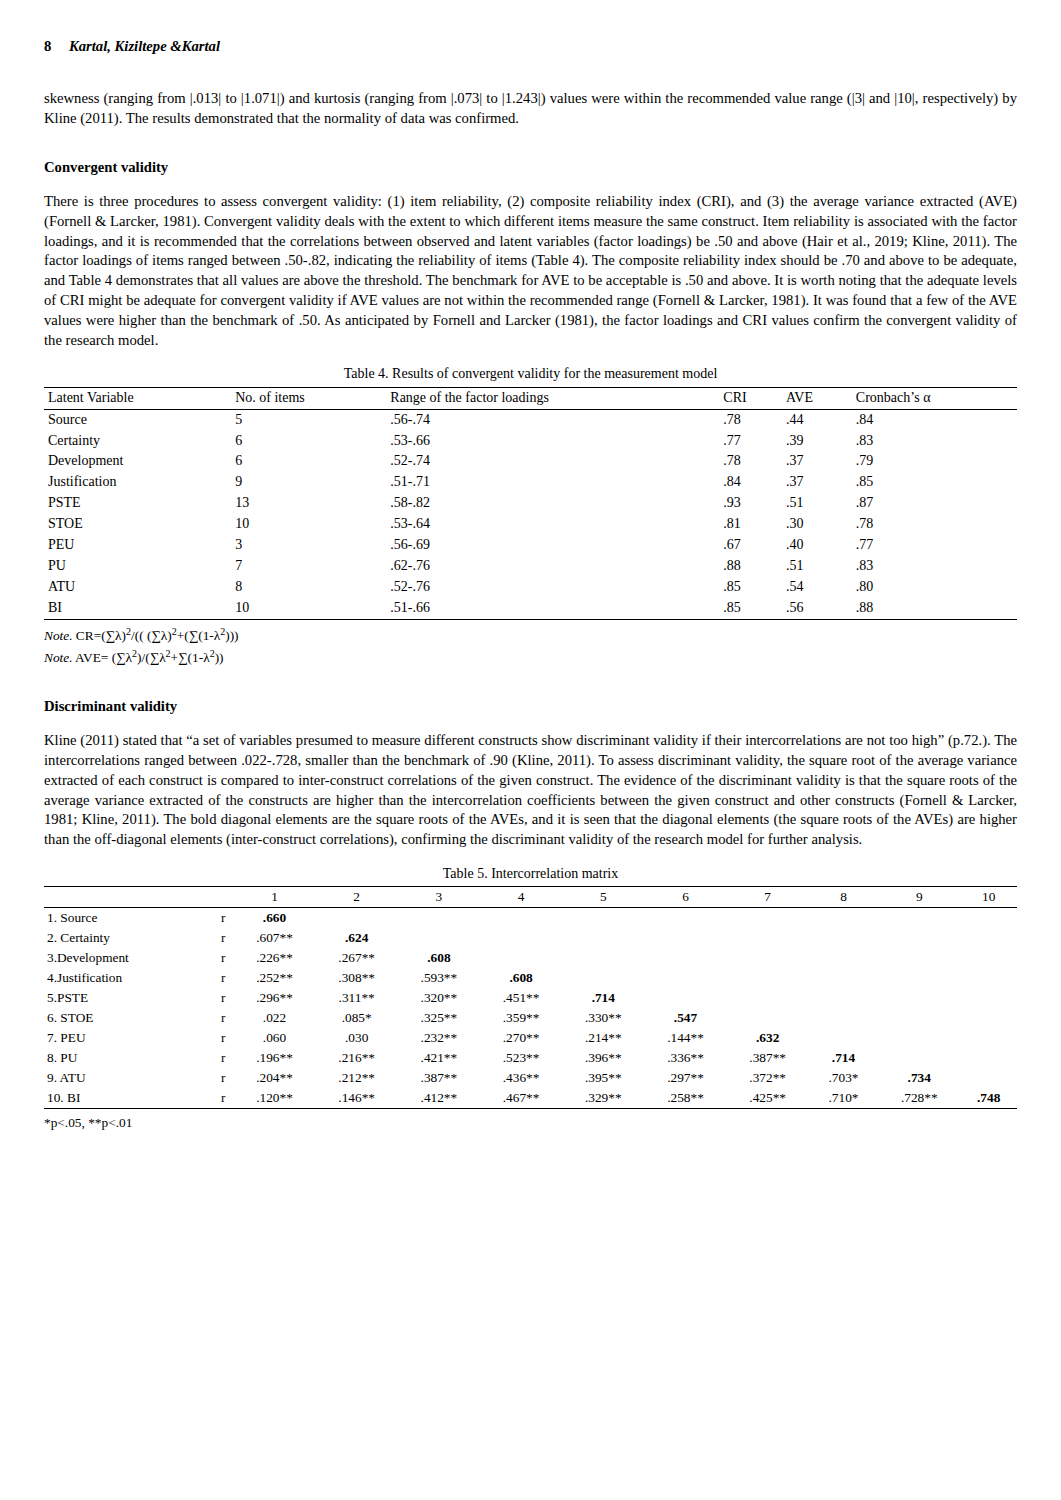8 Kartal, Kiziltepe &Kartal
skewness (ranging from |.013| to |1.071|) and kurtosis (ranging from |.073| to |1.243|) values were within the recommended value range (|3| and |10|, respectively) by Kline (2011). The results demonstrated that the normality of data was confirmed.
Convergent validity
There is three procedures to assess convergent validity: (1) item reliability, (2) composite reliability index (CRI), and (3) the average variance extracted (AVE) (Fornell & Larcker, 1981). Convergent validity deals with the extent to which different items measure the same construct. Item reliability is associated with the factor loadings, and it is recommended that the correlations between observed and latent variables (factor loadings) be .50 and above (Hair et al., 2019; Kline, 2011). The factor loadings of items ranged between .50-.82, indicating the reliability of items (Table 4). The composite reliability index should be .70 and above to be adequate, and Table 4 demonstrates that all values are above the threshold. The benchmark for AVE to be acceptable is .50 and above. It is worth noting that the adequate levels of CRI might be adequate for convergent validity if AVE values are not within the recommended range (Fornell & Larcker, 1981). It was found that a few of the AVE values were higher than the benchmark of .50. As anticipated by Fornell and Larcker (1981), the factor loadings and CRI values confirm the convergent validity of the research model.
Table 4. Results of convergent validity for the measurement model
| Latent Variable | No. of items | Range of the factor loadings | CRI | AVE | Cronbach’s α |
| --- | --- | --- | --- | --- | --- |
| Source | 5 | .56-.74 | .78 | .44 | .84 |
| Certainty | 6 | .53-.66 | .77 | .39 | .83 |
| Development | 6 | .52-.74 | .78 | .37 | .79 |
| Justification | 9 | .51-.71 | .84 | .37 | .85 |
| PSTE | 13 | .58-.82 | .93 | .51 | .87 |
| STOE | 10 | .53-.64 | .81 | .30 | .78 |
| PEU | 3 | .56-.69 | .67 | .40 | .77 |
| PU | 7 | .62-.76 | .88 | .51 | .83 |
| ATU | 8 | .52-.76 | .85 | .54 | .80 |
| BI | 10 | .51-.66 | .85 | .56 | .88 |
Note. CR=(∑λ)2/(( (∑λ)2+(∑(1-λ2)))
Note. AVE= (∑λ2)/(∑λ2+∑(1-λ2))
Discriminant validity
Kline (2011) stated that “a set of variables presumed to measure different constructs show discriminant validity if their intercorrelations are not too high” (p.72.). The intercorrelations ranged between .022-.728, smaller than the benchmark of .90 (Kline, 2011). To assess discriminant validity, the square root of the average variance extracted of each construct is compared to inter-construct correlations of the given construct. The evidence of the discriminant validity is that the square roots of the average variance extracted of the constructs are higher than the intercorrelation coefficients between the given construct and other constructs (Fornell & Larcker, 1981; Kline, 2011). The bold diagonal elements are the square roots of the AVEs, and it is seen that the diagonal elements (the square roots of the AVEs) are higher than the off-diagonal elements (inter-construct correlations), confirming the discriminant validity of the research model for further analysis.
Table 5. Intercorrelation matrix
| | | 1 | 2 | 3 | 4 | 5 | 6 | 7 | 8 | 9 | 10 |
| --- | --- | --- | --- | --- | --- | --- | --- | --- | --- | --- | --- |
| 1. Source | r | .660 | | | | | | | | | |
| 2. Certainty | r | .607** | .624 | | | | | | | | |
| 3.Development | r | .226** | .267** | .608 | | | | | | | |
| 4.Justification | r | .252** | .308** | .593** | .608 | | | | | | |
| 5.PSTE | r | .296** | .311** | .320** | .451** | .714 | | | | | |
| 6. STOE | r | .022 | .085* | .325** | .359** | .330** | .547 | | | | |
| 7. PEU | r | .060 | .030 | .232** | .270** | .214** | .144** | .632 | | | |
| 8. PU | r | .196** | .216** | .421** | .523** | .396** | .336** | .387** | .714 | | |
| 9. ATU | r | .204** | .212** | .387** | .436** | .395** | .297** | .372** | .703* | .734 | |
| 10. BI | r | .120** | .146** | .412** | .467** | .329** | .258** | .425** | .710* | .728** | .748 |
*p<.05, **p<.01